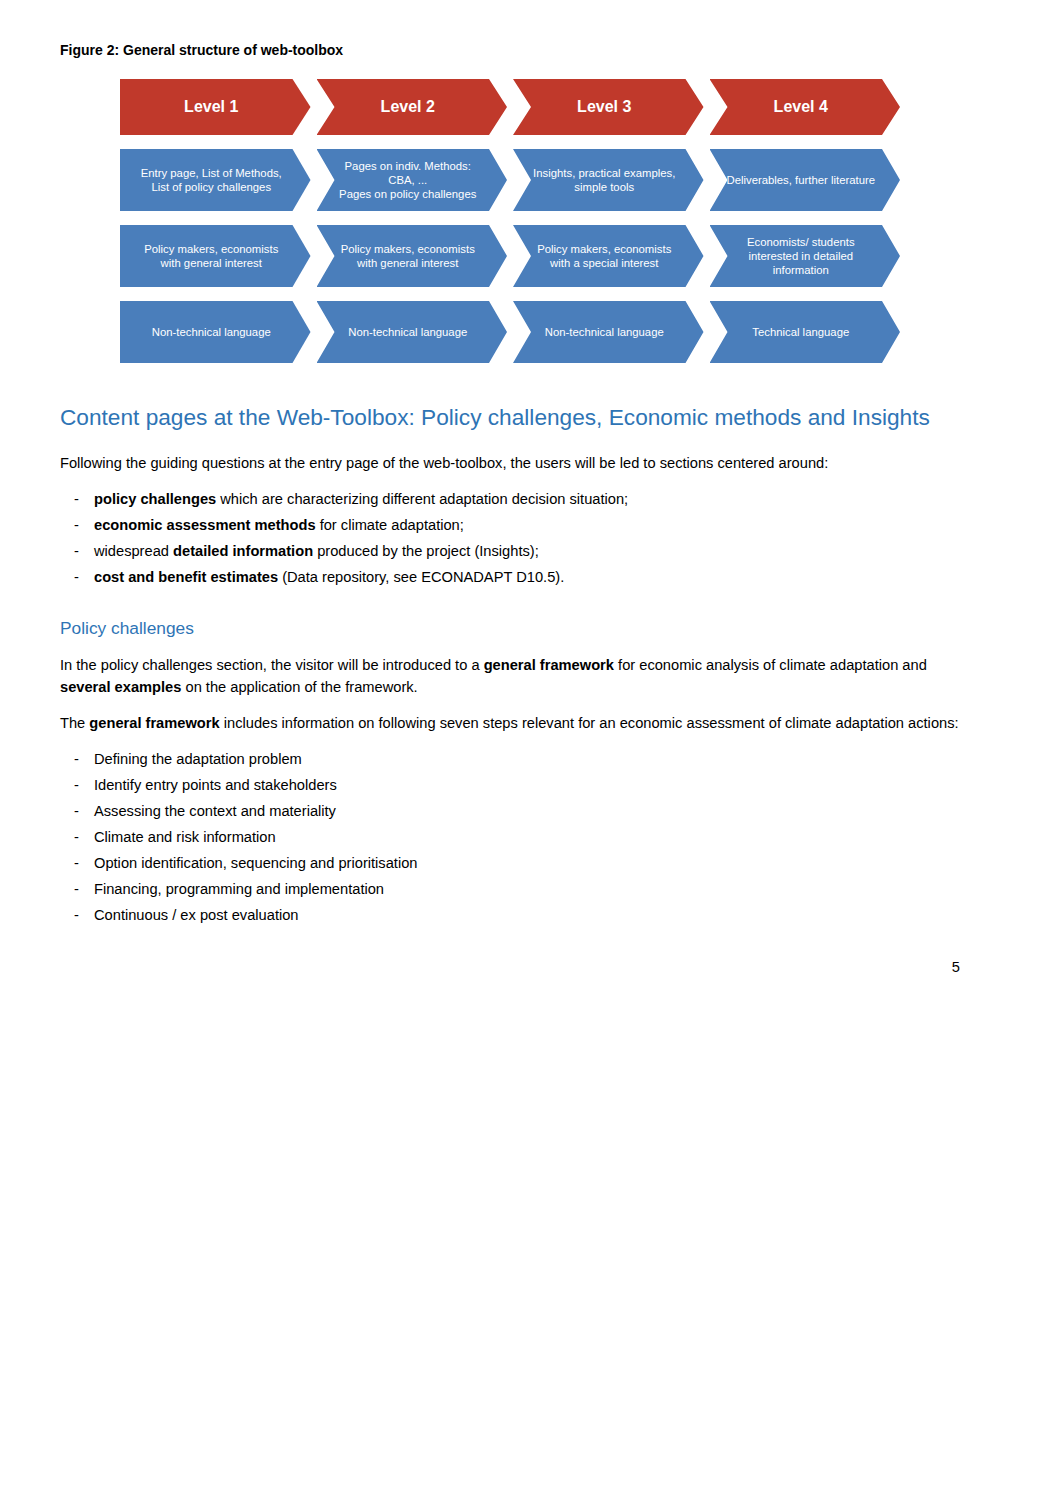Figure 2: General structure of web-toolbox
Level 1
Level 2
Level 3
Level 4
Entry page, List of Methods, List of policy challenges
Pages on indiv. Methods: CBA, ...
Pages on policy challenges
Insights, practical examples,
simple tools
Deliverables, further literature
Policy makers, economists with general interest
Policy makers, economists with general interest
Policy makers, economists with a special interest
Economists/ students interested in detailed information
Non-technical language
Non-technical language
Non-technical language
Technical language
Content pages at the Web-Toolbox: Policy challenges, Economic methods and Insights
Following the guiding questions at the entry page of the web-toolbox, the users will be led to sections centered around:
policy challenges which are characterizing different adaptation decision situation;
economic assessment methods for climate adaptation;
widespread detailed information produced by the project (Insights);
cost and benefit estimates (Data repository, see ECONADAPT D10.5).
Policy challenges
In the policy challenges section, the visitor will be introduced to a general framework for economic analysis of climate adaptation and several examples on the application of the framework.
The general framework includes information on following seven steps relevant for an economic assessment of climate adaptation actions:
Defining the adaptation problem
Identify entry points and stakeholders
Assessing the context and materiality
Climate and risk information
Option identification, sequencing and prioritisation
Financing, programming and implementation
Continuous / ex post evaluation
5